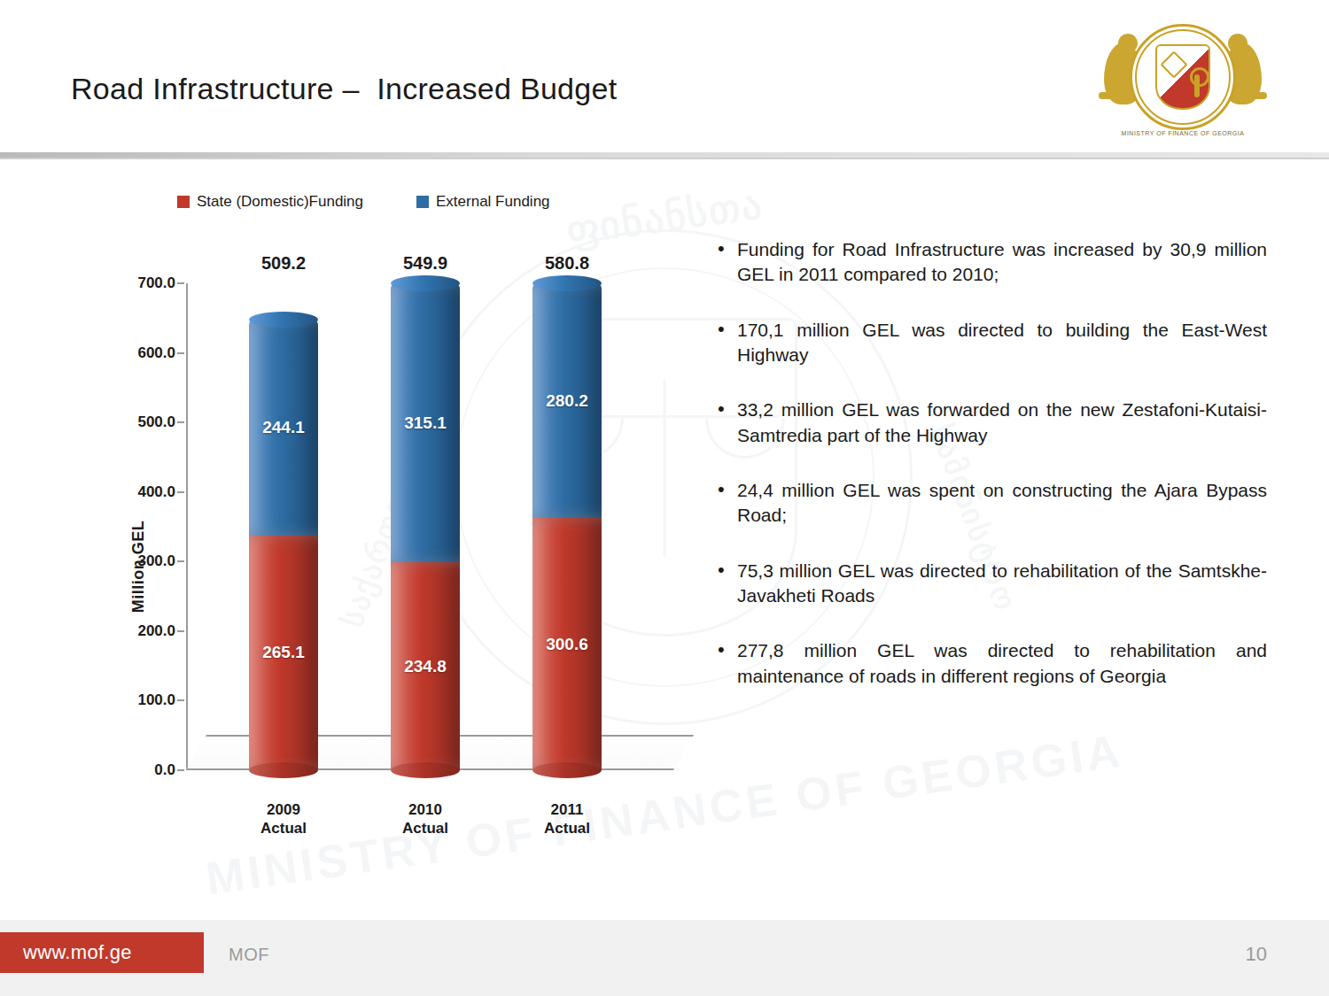ფინანსთა
საქართველოს
სამინისტრო
MINISTRY OF FINANCE OF GEORGIA
Road Infrastructure – Increased Budget
MINISTRY OF FINANCE OF GEORGIA
State (Domestic)Funding
External Funding
Million GEL
700.0
600.0
500.0
400.0
300.0
200.0
100.0
0.0
509.2
244.1
265.1
549.9
315.1
234.8
580.8
280.2
300.6
2009
Actual
2010
Actual
2011
Actual
Funding for Road Infrastructure was increased by 30,9 million GEL in 2011 compared to 2010;
170,1 million GEL was directed to building the East-West Highway
33,2 million GEL was forwarded on the new Zestafoni-Kutaisi-Samtredia part of the Highway
24,4 million GEL was spent on constructing the Ajara Bypass Road;
75,3 million GEL was directed to rehabilitation of the Samtskhe-Javakheti Roads
277,8 million GEL was directed to rehabilitation and maintenance of roads in different regions of Georgia
www.mof.ge
MOF
10